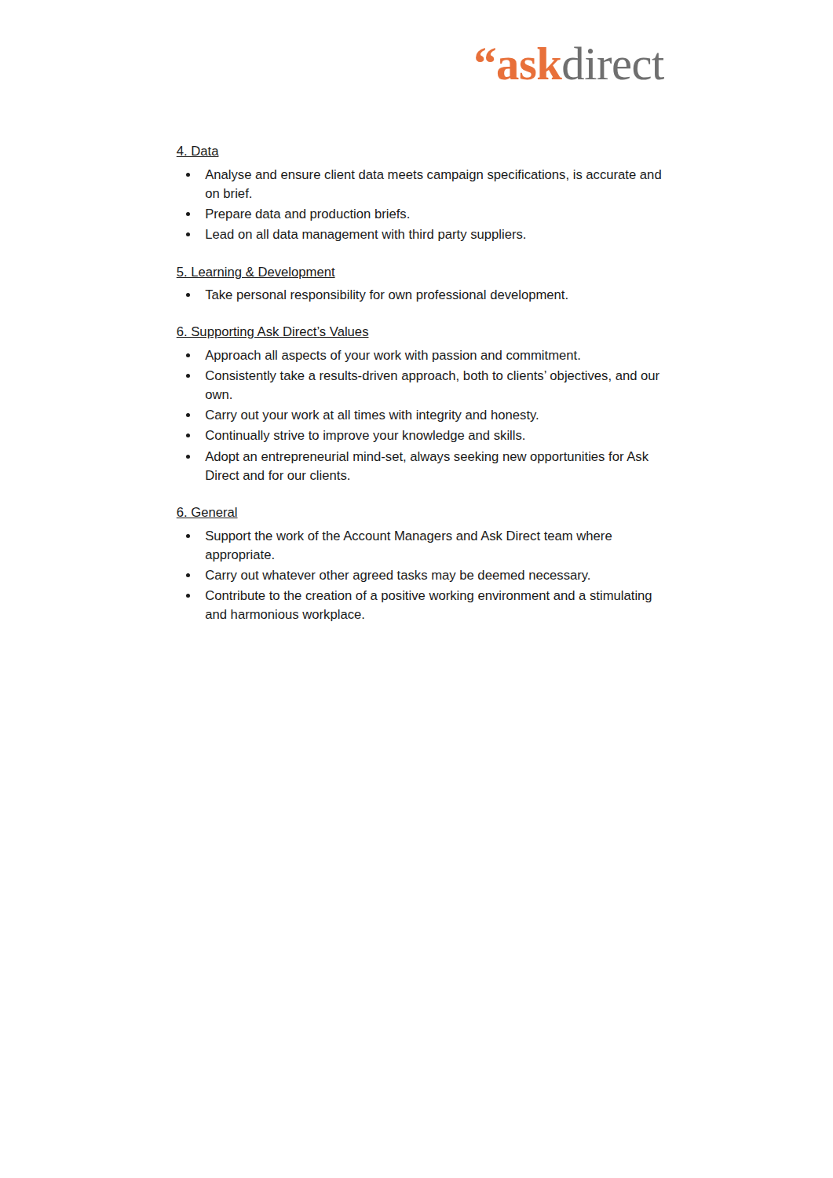“ask direct
4. Data
Analyse and ensure client data meets campaign specifications, is accurate and on brief.
Prepare data and production briefs.
Lead on all data management with third party suppliers.
5. Learning & Development
Take personal responsibility for own professional development.
6. Supporting Ask Direct’s Values
Approach all aspects of your work with passion and commitment.
Consistently take a results-driven approach, both to clients’ objectives, and our own.
Carry out your work at all times with integrity and honesty.
Continually strive to improve your knowledge and skills.
Adopt an entrepreneurial mind-set, always seeking new opportunities for Ask Direct and for our clients.
6. General
Support the work of the Account Managers and Ask Direct team where appropriate.
Carry out whatever other agreed tasks may be deemed necessary.
Contribute to the creation of a positive working environment and a stimulating and harmonious workplace.